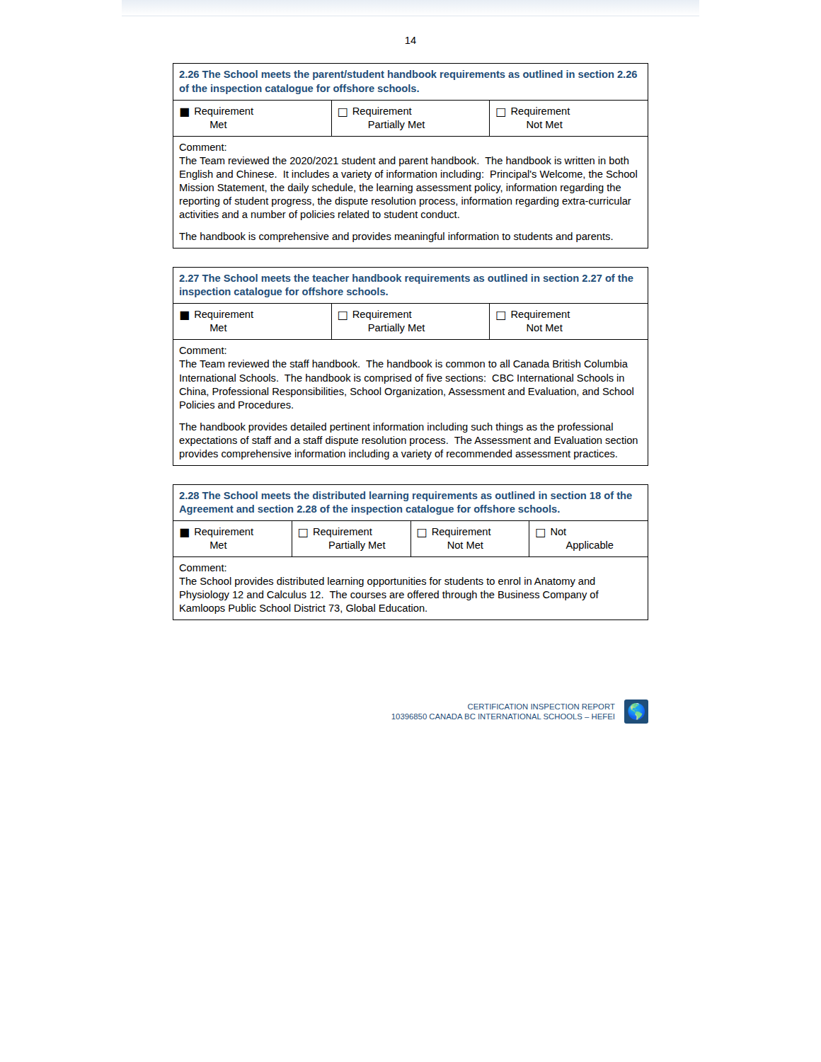14
| 2.26 The School meets the parent/student handbook requirements as outlined in section 2.26 of the inspection catalogue for offshore schools. |
| ■ Requirement Met | □ Requirement Partially Met | □ Requirement Not Met |
| Comment: The Team reviewed the 2020/2021 student and parent handbook. The handbook is written in both English and Chinese. It includes a variety of information including: Principal's Welcome, the School Mission Statement, the daily schedule, the learning assessment policy, information regarding the reporting of student progress, the dispute resolution process, information regarding extra-curricular activities and a number of policies related to student conduct. The handbook is comprehensive and provides meaningful information to students and parents. |
| 2.27 The School meets the teacher handbook requirements as outlined in section 2.27 of the inspection catalogue for offshore schools. |
| ■ Requirement Met | □ Requirement Partially Met | □ Requirement Not Met |
| Comment: The Team reviewed the staff handbook. The handbook is common to all Canada British Columbia International Schools. The handbook is comprised of five sections: CBC International Schools in China, Professional Responsibilities, School Organization, Assessment and Evaluation, and School Policies and Procedures. The handbook provides detailed pertinent information including such things as the professional expectations of staff and a staff dispute resolution process. The Assessment and Evaluation section provides comprehensive information including a variety of recommended assessment practices. |
| 2.28 The School meets the distributed learning requirements as outlined in section 18 of the Agreement and section 2.28 of the inspection catalogue for offshore schools. |
| ■ Requirement Met | □ Requirement Partially Met | □ Requirement Not Met | □ Not Applicable |
| Comment: The School provides distributed learning opportunities for students to enrol in Anatomy and Physiology 12 and Calculus 12. The courses are offered through the Business Company of Kamloops Public School District 73, Global Education. |
CERTIFICATION INSPECTION REPORT
10396850 CANADA BC INTERNATIONAL SCHOOLS – HEFEI 🌎